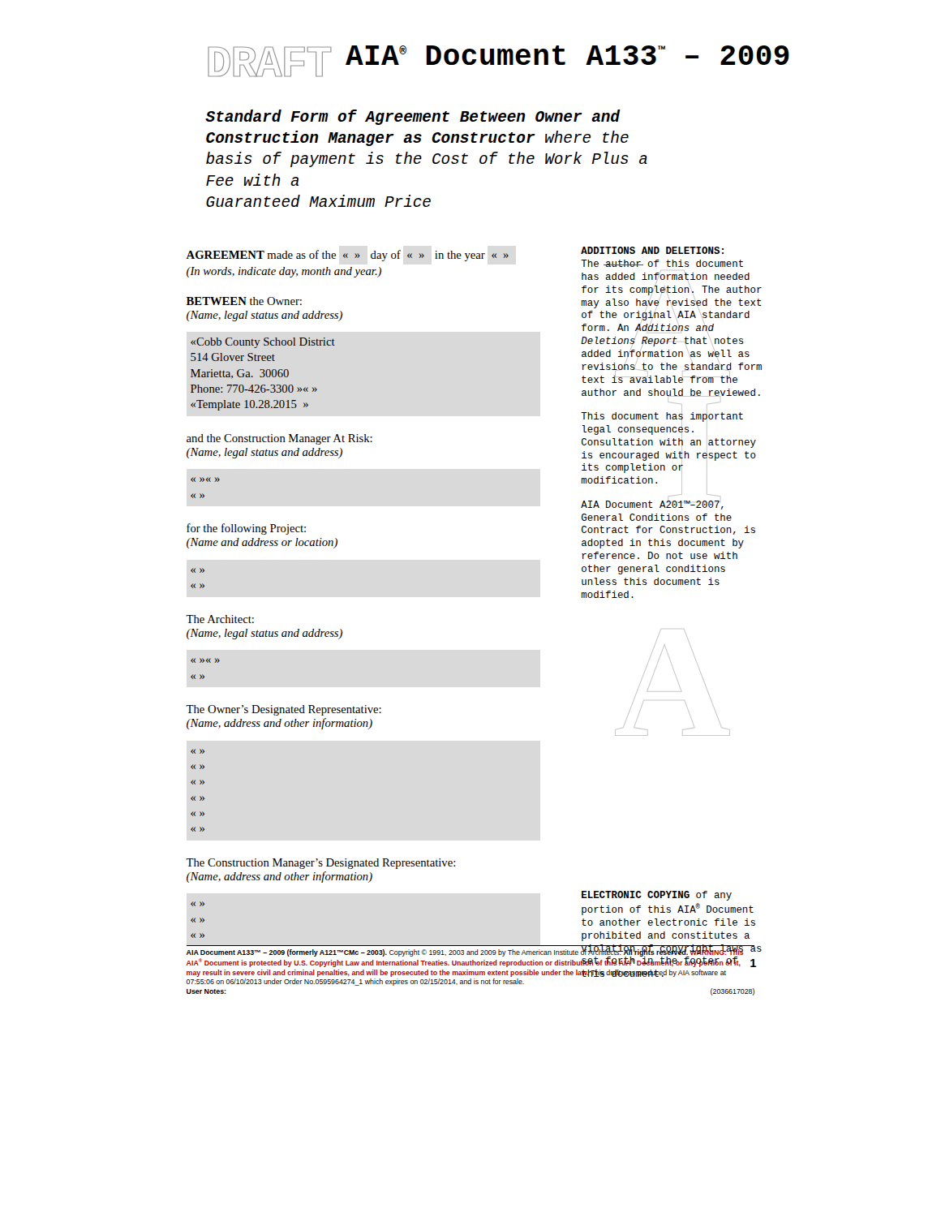DRAFT
AIA® Document A133™ – 2009
Standard Form of Agreement Between Owner and Construction Manager as Constructor where the basis of payment is the Cost of the Work Plus a Fee with a
Guaranteed Maximum Price
AGREEMENT made as of the « » day of « » in the year « »
(In words, indicate day, month and year.)
BETWEEN the Owner:
(Name, legal status and address)
«Cobb County School District
514 Glover Street
Marietta, Ga. 30060
Phone: 770-426-3300 »« »
«Template 10.28.2015 »
and the Construction Manager At Risk:
(Name, legal status and address)
« »« »
« »
for the following Project:
(Name and address or location)
« »
« »
The Architect:
(Name, legal status and address)
« »« »
« »
The Owner’s Designated Representative:
(Name, address and other information)
« »
« »
« »
« »
« »
« »
The Construction Manager’s Designated Representative:
(Name, address and other information)
« »
« »
« »
A
I
A
ADDITIONS AND DELETIONS:
The author of this document has added information needed for its completion. The author may also have revised the text of the original AIA standard form. An Additions and Deletions Report that notes added information as well as revisions to the standard form text is available from the author and should be reviewed.
This document has important legal consequences. Consultation with an attorney is encouraged with respect to its completion or modification.
AIA Document A201™–2007, General Conditions of the Contract for Construction, is adopted in this document by reference. Do not use with other general conditions unless this document is modified.
ELECTRONIC COPYING of any portion of this AIA® Document to another electronic file is prohibited and constitutes a violation of copyright laws as set forth in the footer of this document.
1
AIA Document A133™ – 2009 (formerly A121™CMc – 2003). Copyright © 1991, 2003 and 2009 by The American Institute of Architects. All rights reserved. WARNING: This AIA® Document is protected by U.S. Copyright Law and International Treaties. Unauthorized reproduction or distribution of this AIA® Document, or any portion of it, may result in severe civil and criminal penalties, and will be prosecuted to the maximum extent possible under the law. This draft was produced by AIA software at 07:55:06 on 06/10/2013 under Order No.0595964274_1 which expires on 02/15/2014, and is not for resale.
User Notes:(2036617028)